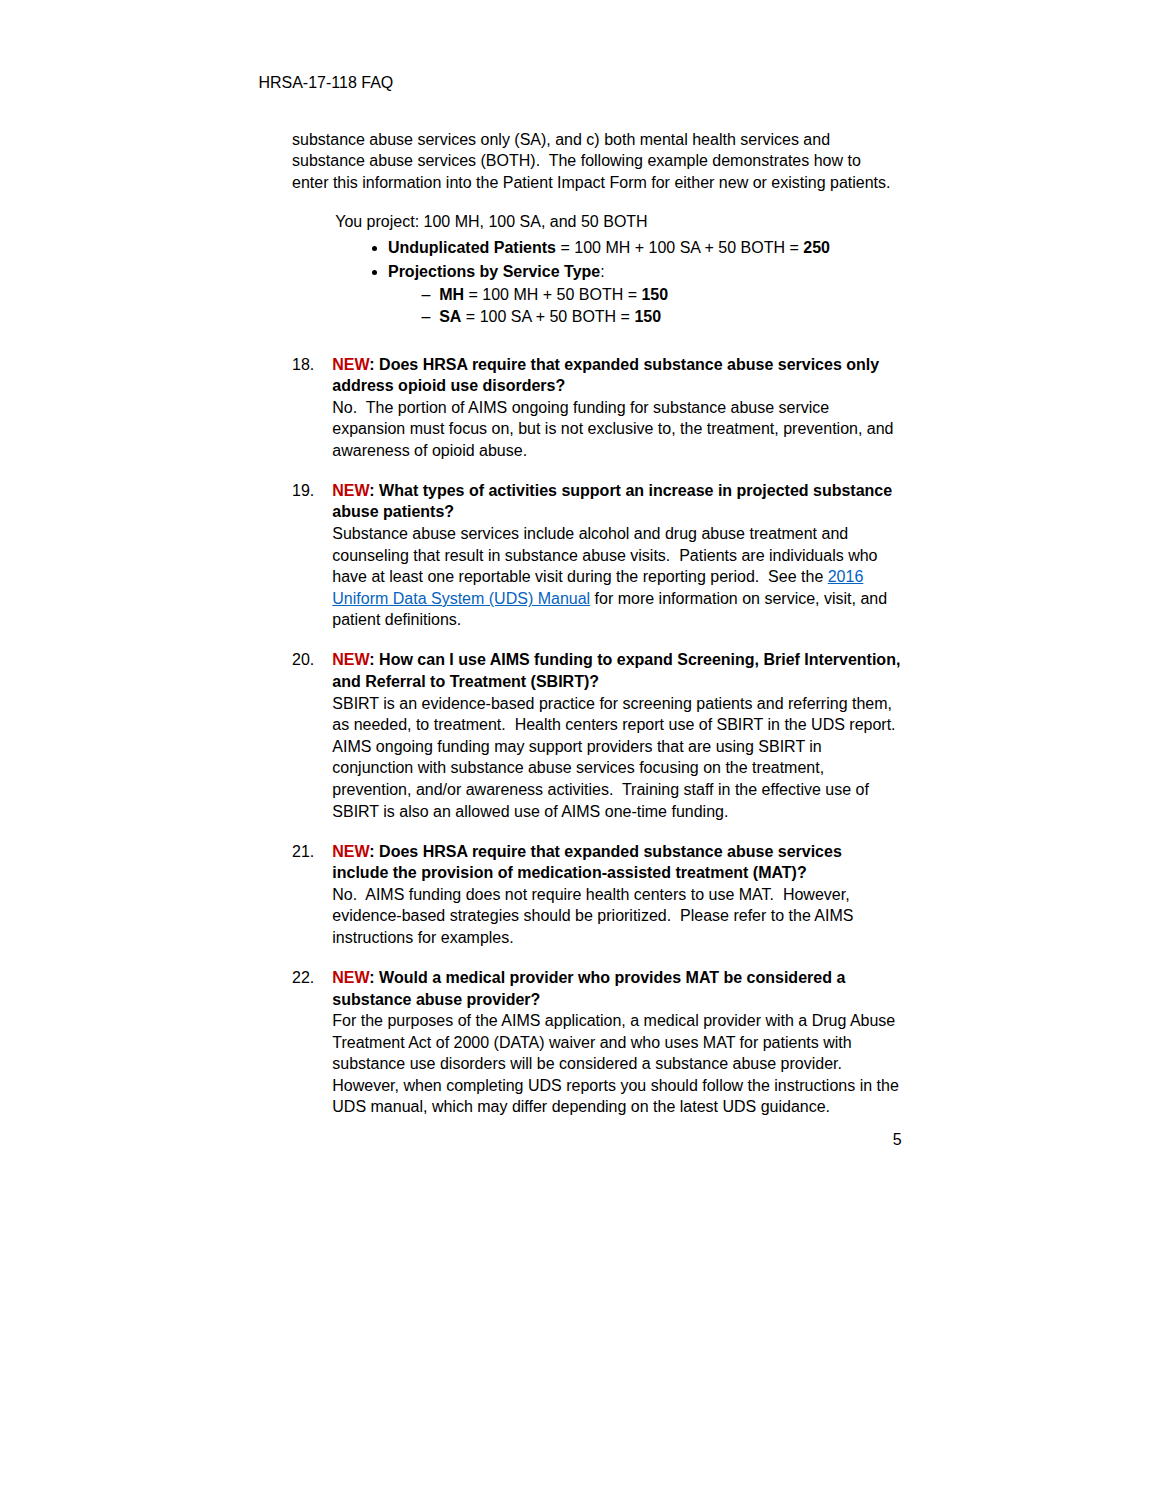HRSA-17-118 FAQ
substance abuse services only (SA), and c) both mental health services and substance abuse services (BOTH). The following example demonstrates how to enter this information into the Patient Impact Form for either new or existing patients.
You project: 100 MH, 100 SA, and 50 BOTH
Unduplicated Patients = 100 MH + 100 SA + 50 BOTH = 250
Projections by Service Type:
MH = 100 MH + 50 BOTH = 150
SA = 100 SA + 50 BOTH = 150
NEW: Does HRSA require that expanded substance abuse services only address opioid use disorders?
No. The portion of AIMS ongoing funding for substance abuse service expansion must focus on, but is not exclusive to, the treatment, prevention, and awareness of opioid abuse.
NEW: What types of activities support an increase in projected substance abuse patients?
Substance abuse services include alcohol and drug abuse treatment and counseling that result in substance abuse visits. Patients are individuals who have at least one reportable visit during the reporting period. See the 2016 Uniform Data System (UDS) Manual for more information on service, visit, and patient definitions.
NEW: How can I use AIMS funding to expand Screening, Brief Intervention, and Referral to Treatment (SBIRT)?
SBIRT is an evidence-based practice for screening patients and referring them, as needed, to treatment. Health centers report use of SBIRT in the UDS report. AIMS ongoing funding may support providers that are using SBIRT in conjunction with substance abuse services focusing on the treatment, prevention, and/or awareness activities. Training staff in the effective use of SBIRT is also an allowed use of AIMS one-time funding.
NEW: Does HRSA require that expanded substance abuse services include the provision of medication-assisted treatment (MAT)?
No. AIMS funding does not require health centers to use MAT. However, evidence-based strategies should be prioritized. Please refer to the AIMS instructions for examples.
NEW: Would a medical provider who provides MAT be considered a substance abuse provider?
For the purposes of the AIMS application, a medical provider with a Drug Abuse Treatment Act of 2000 (DATA) waiver and who uses MAT for patients with substance use disorders will be considered a substance abuse provider. However, when completing UDS reports you should follow the instructions in the UDS manual, which may differ depending on the latest UDS guidance.
5